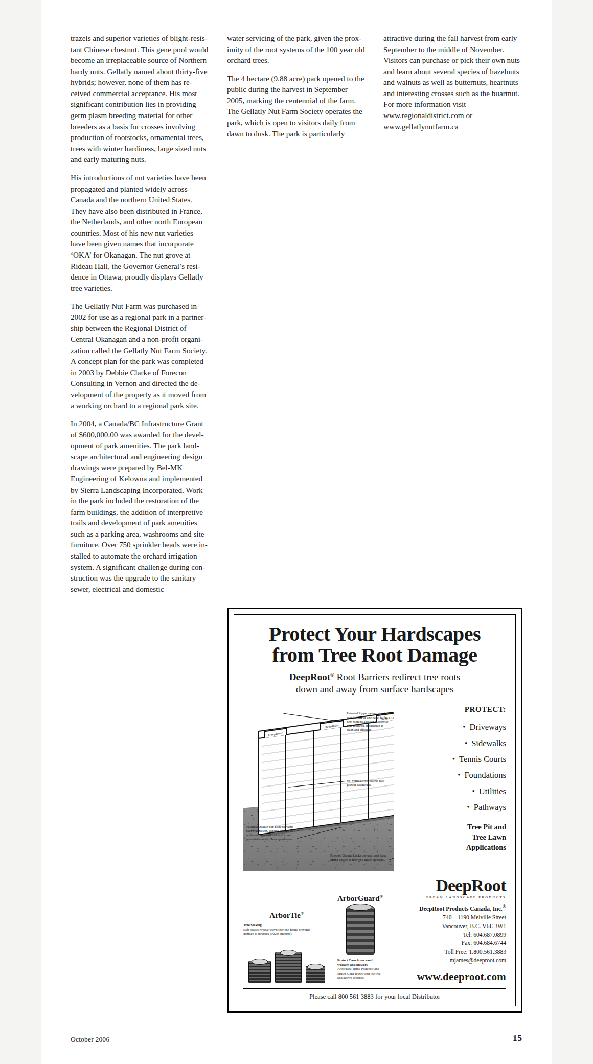trazels and superior varieties of blight-resistant Chinese chestnut. This gene pool would become an irreplaceable source of Northern hardy nuts. Gellatly named about thirty-five hybrids; however, none of them has received commercial acceptance. His most significant contribution lies in providing germ plasm breeding material for other breeders as a basis for crosses involving production of rootstocks, ornamental trees, trees with winter hardiness, large sized nuts and early maturing nuts.
His introductions of nut varieties have been propagated and planted widely across Canada and the northern United States. They have also been distributed in France, the Netherlands, and other north European countries. Most of his new nut varieties have been given names that incorporate ‘OKA’ for Okanagan. The nut grove at Rideau Hall, the Governor General’s residence in Ottawa, proudly displays Gellatly tree varieties.
The Gellatly Nut Farm was purchased in 2002 for use as a regional park in a partnership between the Regional District of Central Okanagan and a non-profit organization called the Gellatly Nut Farm Society. A concept plan for the park was completed in 2003 by Debbie Clarke of Forecon Consulting in Vernon and directed the development of the property as it moved from a working orchard to a regional park site.
In 2004, a Canada/BC Infrastructure Grant of $600,000.00 was awarded for the development of park amenities. The park landscape architectural and engineering design drawings were prepared by Bel-MK Engineering of Kelowna and implemented by Sierra Landscaping Incorporated. Work in the park included the restoration of the farm buildings, the addition of interpretive trails and development of park amenities such as a parking area, washrooms and site furniture. Over 750 sprinkler heads were installed to automate the orchard irrigation system. A significant challenge during construction was the upgrade to the sanitary sewer, electrical and domestic
water servicing of the park, given the proximity of the root systems of the 100 year old orchard trees.
The 4 hectare (9.88 acre) park opened to the public during the harvest in September 2005, marking the centennial of the farm. The Gellatly Nut Farm Society operates the park, which is open to visitors daily from dawn to dusk. The park is particularly
attractive during the fall harvest from early September to the middle of November. Visitors can purchase or pick their own nuts and learn about several species of hazelnuts and walnuts as well as butternuts, heartnuts and interesting crosses such as the buartnut. For more information visit www.regionaldistrict.com or www.gellatlynutfarm.ca
Protect Your Hardscapes
from Tree Root Damage
DeepRoot® Root Barriers redirect tree roots
down and away from surface hardscapes
DeepRoot DeepRoot DeepRoot DeepRoot
Patented Zipper system provides easy joining of one panel to the next with no additional strips or glue required. Installation is clean and efficient.
36" vertical ribs redirect root growth downward.
Patented Double Top Edge prevents root overgrowth, durable enough to withstand repeated foot traffic and provides smooth, clean appearance.
Patented Ground Locks prevent roots from lifting barrier as they exit under the panel.
PROTECT:
Driveways
Sidewalks
Tennis Courts
Foundations
Utilities
Pathways
Tree Pit and
Tree Lawn
Applications
ArborTie®
Tree Staking
Soft beaded weave polypropylene fabric prevents damage to treebark (900lb strength)
ArborGuard®
Protect Trees from weed wackers and mowers
Arborgard Trunk Protector and Mulch Gard grows with the tree and allows aeration.
Deep Root
Urban Landscape Products
DeepRoot Products Canada, Inc.®
740 – 1190 Melville Street
Vancouver, B.C. V6E 3W1
Tel: 604.687.0899
Fax: 604.684.6744
Toll Free: 1.800.561.3883
mjames@deeproot.com
www.deeproot.com
Please call 800 561 3883 for your local Distributor
October 2006
15